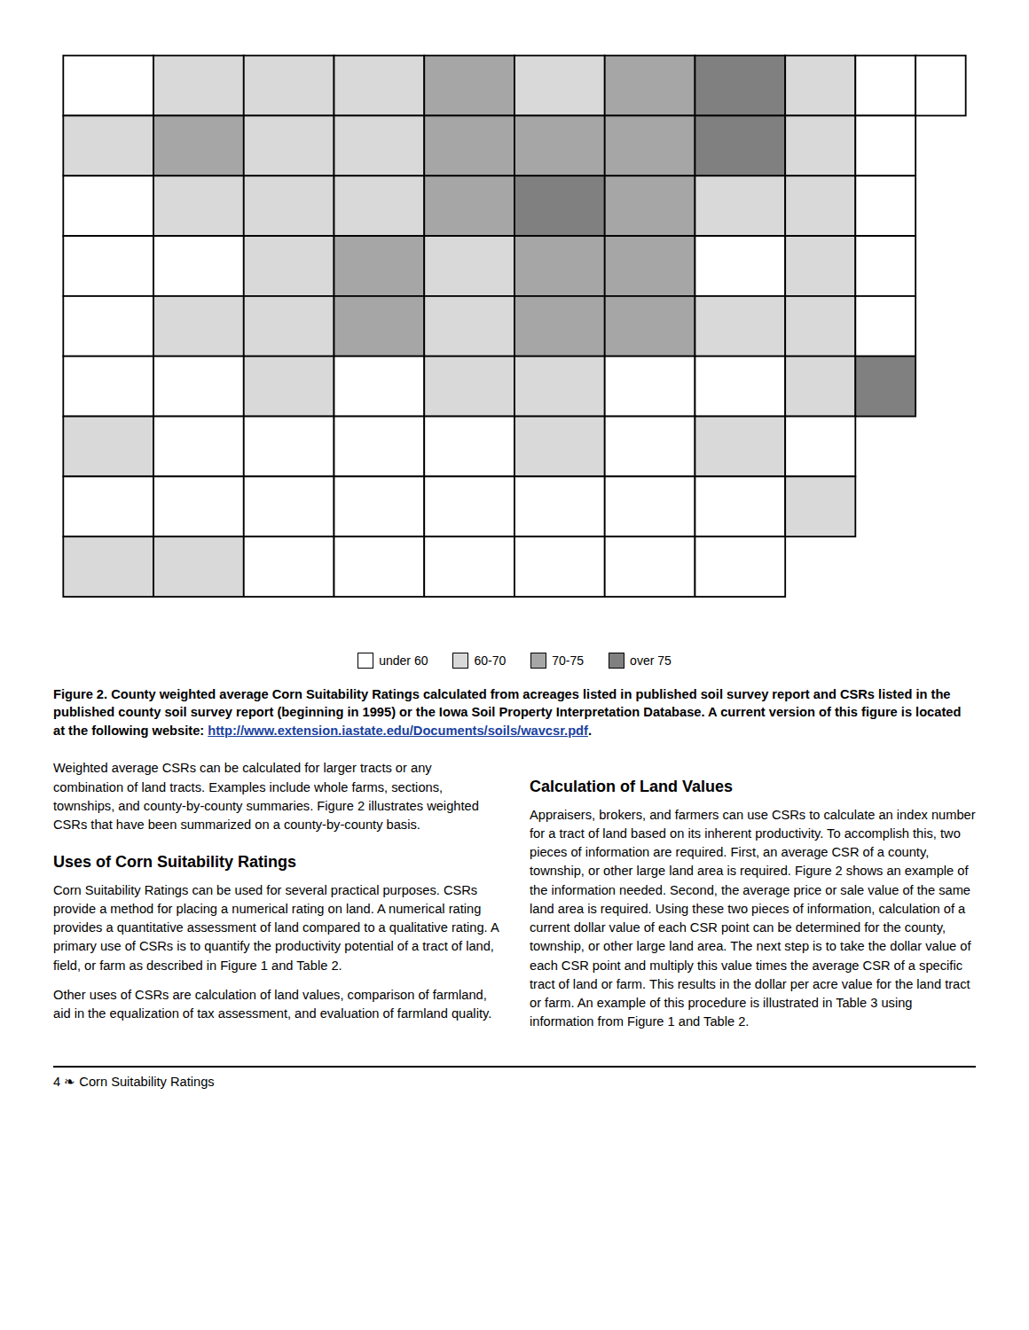under 60
60-70
70-75
over 75
Figure 2. County weighted average Corn Suitability Ratings calculated from acreages listed in published soil survey report and CSRs listed in the published county soil survey report (beginning in 1995) or the Iowa Soil Property Interpretation Database. A current version of this figure is located at the following website: http://www.extension.iastate.edu/Documents/soils/wavcsr.pdf.
Weighted average CSRs can be calculated for larger tracts or any combination of land tracts. Examples include whole farms, sections, townships, and county-by-county summaries. Figure 2 illustrates weighted CSRs that have been summarized on a county-by-county basis.
Uses of Corn Suitability Ratings
Corn Suitability Ratings can be used for several practical purposes. CSRs provide a method for placing a numerical rating on land. A numerical rating provides a quantitative assessment of land compared to a qualitative rating. A primary use of CSRs is to quantify the productivity potential of a tract of land, field, or farm as described in Figure 1 and Table 2.
Other uses of CSRs are calculation of land values, comparison of farmland, aid in the equalization of tax assessment, and evaluation of farmland quality.
Calculation of Land Values
Appraisers, brokers, and farmers can use CSRs to calculate an index number for a tract of land based on its inherent productivity. To accomplish this, two pieces of information are required. First, an average CSR of a county, township, or other large land area is required. Figure 2 shows an example of the information needed. Second, the average price or sale value of the same land area is required. Using these two pieces of information, calculation of a current dollar value of each CSR point can be determined for the county, township, or other large land area. The next step is to take the dollar value of each CSR point and multiply this value times the average CSR of a specific tract of land or farm. This results in the dollar per acre value for the land tract or farm. An example of this procedure is illustrated in Table 3 using information from Figure 1 and Table 2.
4 ❧ Corn Suitability Ratings